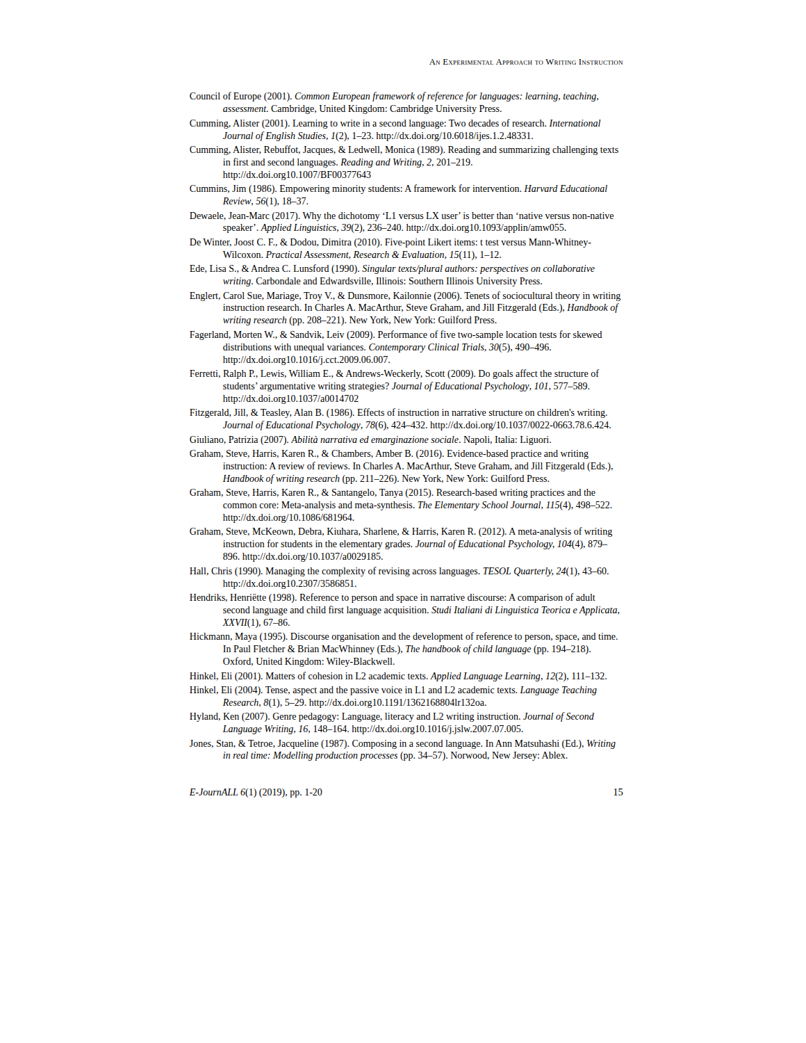An Experimental Approach to Writing Instruction
Council of Europe (2001). Common European framework of reference for languages: learning, teaching, assessment. Cambridge, United Kingdom: Cambridge University Press.
Cumming, Alister (2001). Learning to write in a second language: Two decades of research. International Journal of English Studies, 1(2), 1–23. http://dx.doi.org/10.6018/ijes.1.2.48331.
Cumming, Alister, Rebuffot, Jacques, & Ledwell, Monica (1989). Reading and summarizing challenging texts in first and second languages. Reading and Writing, 2, 201–219. http://dx.doi.org10.1007/BF00377643
Cummins, Jim (1986). Empowering minority students: A framework for intervention. Harvard Educational Review, 56(1), 18–37.
Dewaele, Jean-Marc (2017). Why the dichotomy ‘L1 versus LX user’ is better than ‘native versus non-native speaker’. Applied Linguistics, 39(2), 236–240. http://dx.doi.org10.1093/applin/amw055.
De Winter, Joost C. F., & Dodou, Dimitra (2010). Five-point Likert items: t test versus Mann-Whitney-Wilcoxon. Practical Assessment, Research & Evaluation, 15(11), 1–12.
Ede, Lisa S., & Andrea C. Lunsford (1990). Singular texts/plural authors: perspectives on collaborative writing. Carbondale and Edwardsville, Illinois: Southern Illinois University Press.
Englert, Carol Sue, Mariage, Troy V., & Dunsmore, Kailonnie (2006). Tenets of sociocultural theory in writing instruction research. In Charles A. MacArthur, Steve Graham, and Jill Fitzgerald (Eds.), Handbook of writing research (pp. 208–221). New York, New York: Guilford Press.
Fagerland, Morten W., & Sandvik, Leiv (2009). Performance of five two-sample location tests for skewed distributions with unequal variances. Contemporary Clinical Trials, 30(5), 490–496. http://dx.doi.org10.1016/j.cct.2009.06.007.
Ferretti, Ralph P., Lewis, William E., & Andrews-Weckerly, Scott (2009). Do goals affect the structure of students’ argumentative writing strategies? Journal of Educational Psychology, 101, 577–589. http://dx.doi.org10.1037/a0014702
Fitzgerald, Jill, & Teasley, Alan B. (1986). Effects of instruction in narrative structure on children's writing. Journal of Educational Psychology, 78(6), 424–432. http://dx.doi.org/10.1037/0022-0663.78.6.424.
Giuliano, Patrizia (2007). Abilità narrativa ed emarginazione sociale. Napoli, Italia: Liguori.
Graham, Steve, Harris, Karen R., & Chambers, Amber B. (2016). Evidence-based practice and writing instruction: A review of reviews. In Charles A. MacArthur, Steve Graham, and Jill Fitzgerald (Eds.), Handbook of writing research (pp. 211–226). New York, New York: Guilford Press.
Graham, Steve, Harris, Karen R., & Santangelo, Tanya (2015). Research-based writing practices and the common core: Meta-analysis and meta-synthesis. The Elementary School Journal, 115(4), 498–522. http://dx.doi.org/10.1086/681964.
Graham, Steve, McKeown, Debra, Kiuhara, Sharlene, & Harris, Karen R. (2012). A meta-analysis of writing instruction for students in the elementary grades. Journal of Educational Psychology, 104(4), 879–896. http://dx.doi.org/10.1037/a0029185.
Hall, Chris (1990). Managing the complexity of revising across languages. TESOL Quarterly, 24(1), 43–60. http://dx.doi.org10.2307/3586851.
Hendriks, Henriëtte (1998). Reference to person and space in narrative discourse: A comparison of adult second language and child first language acquisition. Studi Italiani di Linguistica Teorica e Applicata, XXVII(1), 67–86.
Hickmann, Maya (1995). Discourse organisation and the development of reference to person, space, and time. In Paul Fletcher & Brian MacWhinney (Eds.), The handbook of child language (pp. 194–218). Oxford, United Kingdom: Wiley-Blackwell.
Hinkel, Eli (2001). Matters of cohesion in L2 academic texts. Applied Language Learning, 12(2), 111–132.
Hinkel, Eli (2004). Tense, aspect and the passive voice in L1 and L2 academic texts. Language Teaching Research, 8(1), 5–29. http://dx.doi.org10.1191/1362168804lr132oa.
Hyland, Ken (2007). Genre pedagogy: Language, literacy and L2 writing instruction. Journal of Second Language Writing, 16, 148–164. http://dx.doi.org10.1016/j.jslw.2007.07.005.
Jones, Stan, & Tetroe, Jacqueline (1987). Composing in a second language. In Ann Matsuhashi (Ed.), Writing in real time: Modelling production processes (pp. 34–57). Norwood, New Jersey: Ablex.
E-JournALL 6(1) (2019), pp. 1-20
15